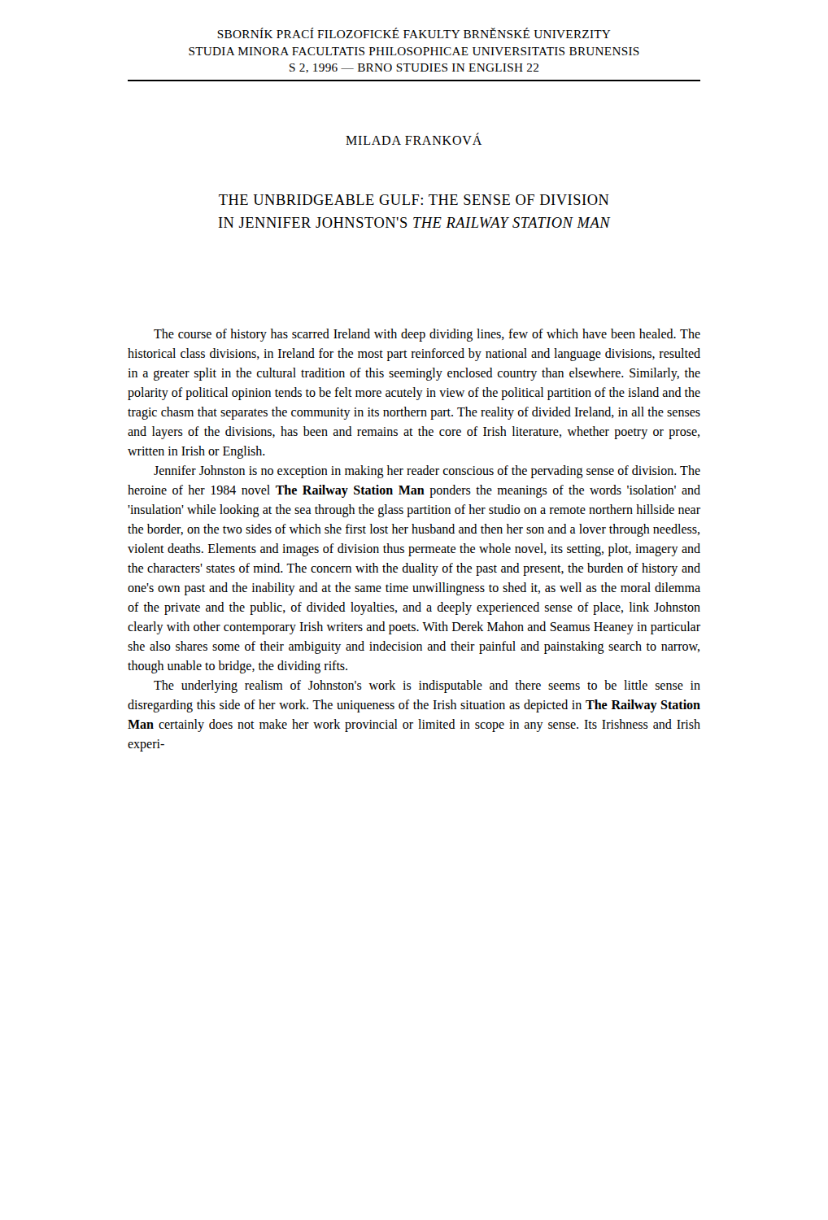SBORNÍK PRACÍ FILOZOFICKÉ FAKULTY BRNĚNSKÉ UNIVERZITY
STUDIA MINORA FACULTATIS PHILOSOPHICAE UNIVERSITATIS BRUNENSIS
S 2, 1996 — BRNO STUDIES IN ENGLISH 22
MILADA FRANKOVÁ
THE UNBRIDGEABLE GULF: THE SENSE OF DIVISION
IN JENNIFER JOHNSTON'S THE RAILWAY STATION MAN
The course of history has scarred Ireland with deep dividing lines, few of which have been healed. The historical class divisions, in Ireland for the most part reinforced by national and language divisions, resulted in a greater split in the cultural tradition of this seemingly enclosed country than elsewhere. Similarly, the polarity of political opinion tends to be felt more acutely in view of the political partition of the island and the tragic chasm that separates the community in its northern part. The reality of divided Ireland, in all the senses and layers of the divisions, has been and remains at the core of Irish literature, whether poetry or prose, written in Irish or English.
Jennifer Johnston is no exception in making her reader conscious of the pervading sense of division. The heroine of her 1984 novel The Railway Station Man ponders the meanings of the words 'isolation' and 'insulation' while looking at the sea through the glass partition of her studio on a remote northern hillside near the border, on the two sides of which she first lost her husband and then her son and a lover through needless, violent deaths. Elements and images of division thus permeate the whole novel, its setting, plot, imagery and the characters' states of mind. The concern with the duality of the past and present, the burden of history and one's own past and the inability and at the same time unwillingness to shed it, as well as the moral dilemma of the private and the public, of divided loyalties, and a deeply experienced sense of place, link Johnston clearly with other contemporary Irish writers and poets. With Derek Mahon and Seamus Heaney in particular she also shares some of their ambiguity and indecision and their painful and painstaking search to narrow, though unable to bridge, the dividing rifts.
The underlying realism of Johnston's work is indisputable and there seems to be little sense in disregarding this side of her work. The uniqueness of the Irish situation as depicted in The Railway Station Man certainly does not make her work provincial or limited in scope in any sense. Its Irishness and Irish experi-